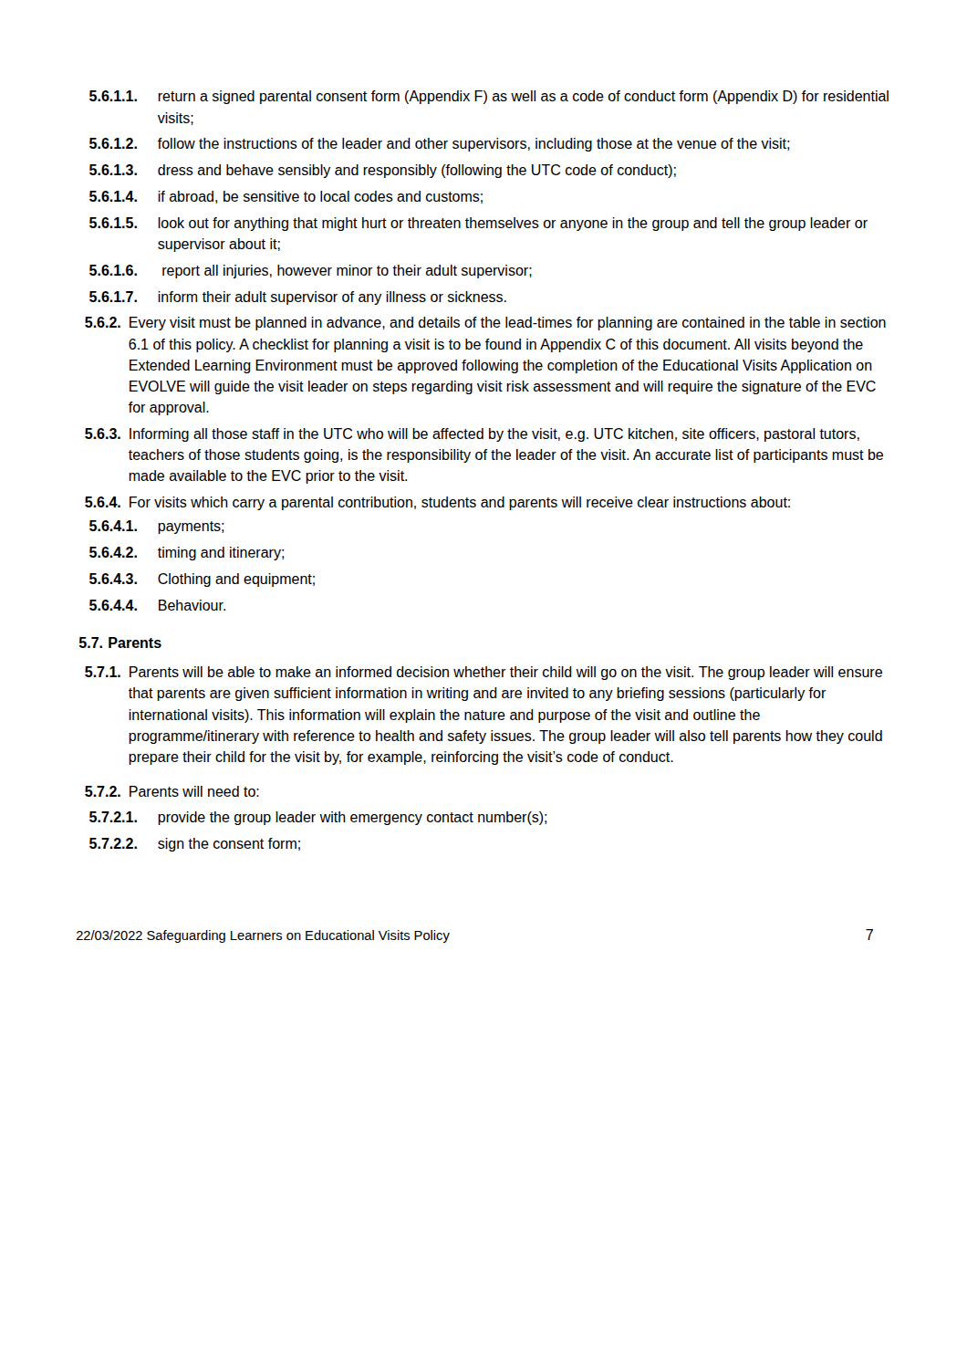5.6.1.1. return a signed parental consent form (Appendix F) as well as a code of conduct form (Appendix D) for residential visits;
5.6.1.2. follow the instructions of the leader and other supervisors, including those at the venue of the visit;
5.6.1.3. dress and behave sensibly and responsibly (following the UTC code of conduct);
5.6.1.4. if abroad, be sensitive to local codes and customs;
5.6.1.5. look out for anything that might hurt or threaten themselves or anyone in the group and tell the group leader or supervisor about it;
5.6.1.6. report all injuries, however minor to their adult supervisor;
5.6.1.7. inform their adult supervisor of any illness or sickness.
5.6.2. Every visit must be planned in advance, and details of the lead-times for planning are contained in the table in section 6.1 of this policy. A checklist for planning a visit is to be found in Appendix C of this document. All visits beyond the Extended Learning Environment must be approved following the completion of the Educational Visits Application on EVOLVE will guide the visit leader on steps regarding visit risk assessment and will require the signature of the EVC for approval.
5.6.3. Informing all those staff in the UTC who will be affected by the visit, e.g. UTC kitchen, site officers, pastoral tutors, teachers of those students going, is the responsibility of the leader of the visit. An accurate list of participants must be made available to the EVC prior to the visit.
5.6.4. For visits which carry a parental contribution, students and parents will receive clear instructions about:
5.6.4.1. payments;
5.6.4.2. timing and itinerary;
5.6.4.3. Clothing and equipment;
5.6.4.4. Behaviour.
5.7. Parents
5.7.1. Parents will be able to make an informed decision whether their child will go on the visit. The group leader will ensure that parents are given sufficient information in writing and are invited to any briefing sessions (particularly for international visits). This information will explain the nature and purpose of the visit and outline the programme/itinerary with reference to health and safety issues. The group leader will also tell parents how they could prepare their child for the visit by, for example, reinforcing the visit’s code of conduct.
5.7.2. Parents will need to:
5.7.2.1. provide the group leader with emergency contact number(s);
5.7.2.2. sign the consent form;
22/03/2022 Safeguarding Learners on Educational Visits Policy 7